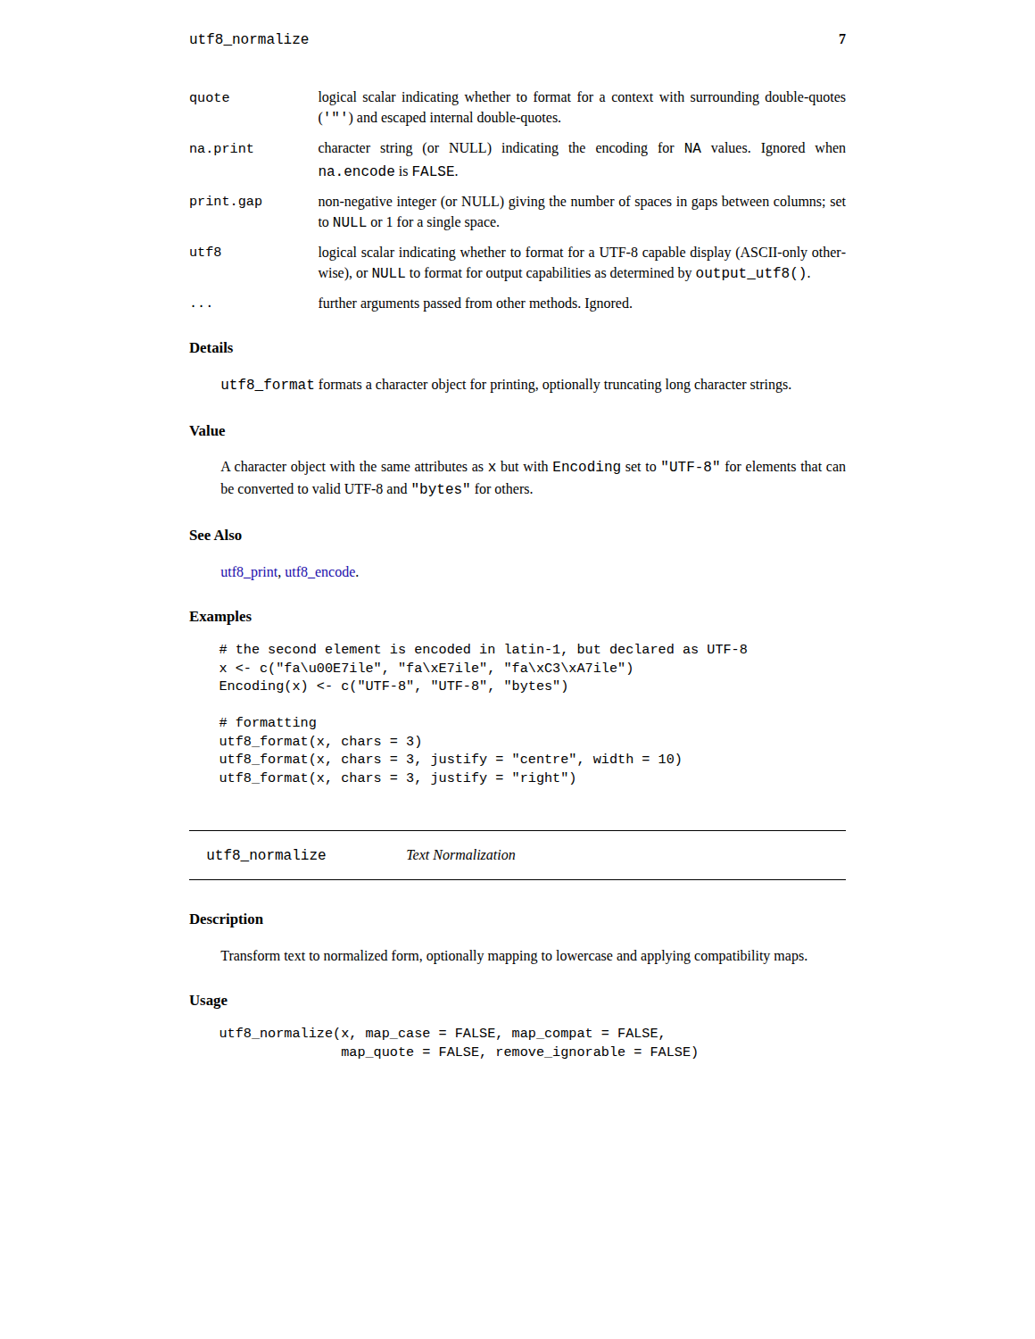utf8_normalize 7
quote
logical scalar indicating whether to format for a context with surrounding double-quotes ('"') and escaped internal double-quotes.
na.print
character string (or NULL) indicating the encoding for NA values. Ignored when na.encode is FALSE.
print.gap
non-negative integer (or NULL) giving the number of spaces in gaps between columns; set to NULL or 1 for a single space.
utf8
logical scalar indicating whether to format for a UTF-8 capable display (ASCII-only otherwise), or NULL to format for output capabilities as determined by output_utf8().
...
further arguments passed from other methods. Ignored.
Details
utf8_format formats a character object for printing, optionally truncating long character strings.
Value
A character object with the same attributes as x but with Encoding set to "UTF-8" for elements that can be converted to valid UTF-8 and "bytes" for others.
See Also
utf8_print, utf8_encode.
Examples
# the second element is encoded in latin-1, but declared as UTF-8
x <- c("fa\u00E7ile", "fa\xE7ile", "fa\xC3\xA7ile")
Encoding(x) <- c("UTF-8", "UTF-8", "bytes")

# formatting
utf8_format(x, chars = 3)
utf8_format(x, chars = 3, justify = "centre", width = 10)
utf8_format(x, chars = 3, justify = "right")
utf8_normalize Text Normalization
Description
Transform text to normalized form, optionally mapping to lowercase and applying compatibility maps.
Usage
utf8_normalize(x, map_case = FALSE, map_compat = FALSE,
               map_quote = FALSE, remove_ignorable = FALSE)